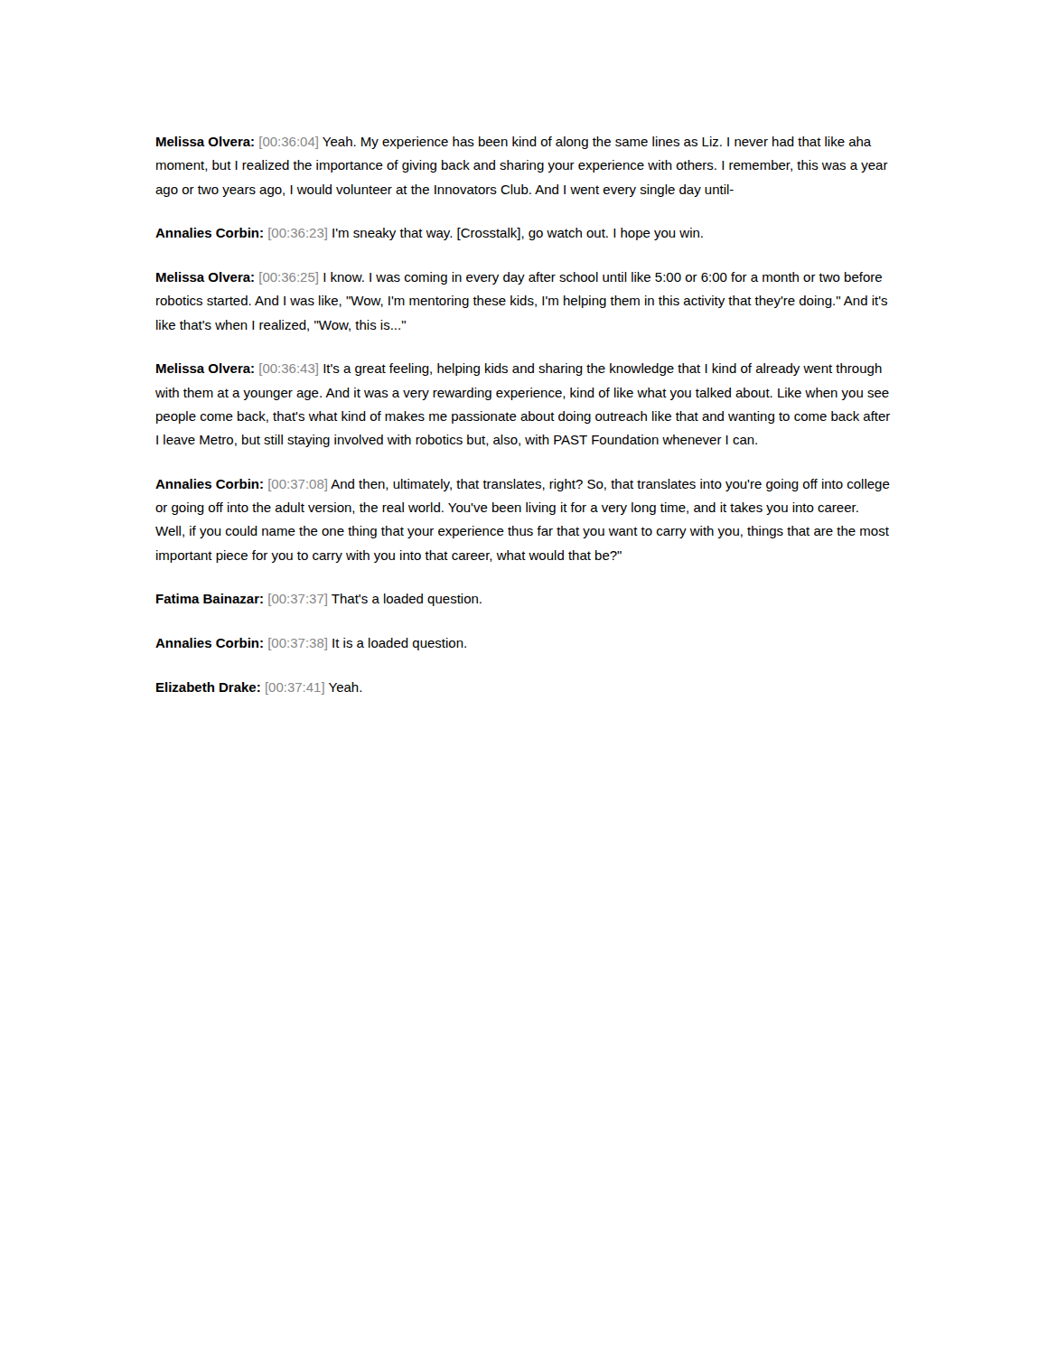Melissa Olvera: [00:36:04] Yeah. My experience has been kind of along the same lines as Liz. I never had that like aha moment, but I realized the importance of giving back and sharing your experience with others. I remember, this was a year ago or two years ago, I would volunteer at the Innovators Club. And I went every single day until-
Annalies Corbin: [00:36:23] I'm sneaky that way. [Crosstalk], go watch out. I hope you win.
Melissa Olvera: [00:36:25] I know. I was coming in every day after school until like 5:00 or 6:00 for a month or two before robotics started. And I was like, "Wow, I'm mentoring these kids, I'm helping them in this activity that they're doing." And it's like that's when I realized, "Wow, this is..."
Melissa Olvera: [00:36:43] It's a great feeling, helping kids and sharing the knowledge that I kind of already went through with them at a younger age. And it was a very rewarding experience, kind of like what you talked about. Like when you see people come back, that's what kind of makes me passionate about doing outreach like that and wanting to come back after I leave Metro, but still staying involved with robotics but, also, with PAST Foundation whenever I can.
Annalies Corbin: [00:37:08] And then, ultimately, that translates, right? So, that translates into you're going off into college or going off into the adult version, the real world. You've been living it for a very long time, and it takes you into career. Well, if you could name the one thing that your experience thus far that you want to carry with you, things that are the most important piece for you to carry with you into that career, what would that be?"
Fatima Bainazar: [00:37:37] That's a loaded question.
Annalies Corbin: [00:37:38] It is a loaded question.
Elizabeth Drake: [00:37:41] Yeah.